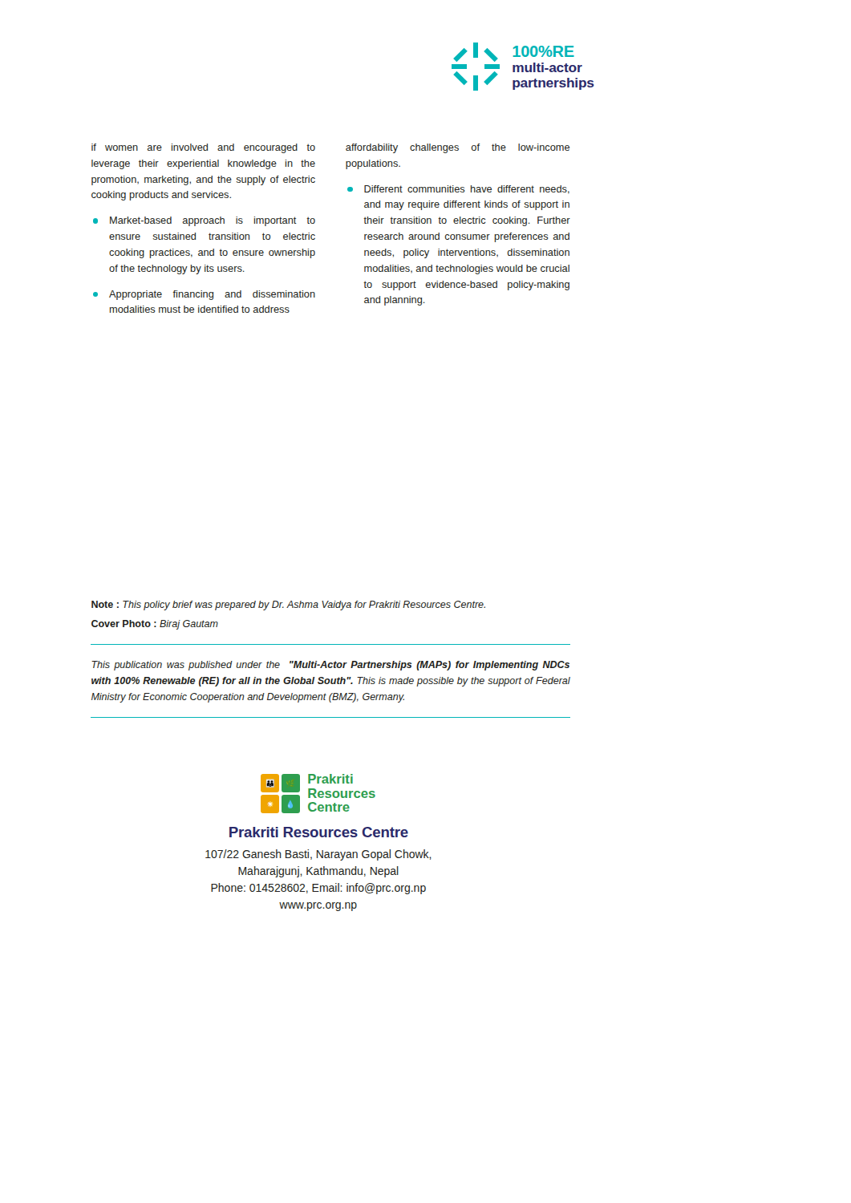100% RE
multi-actor
partnerships
if women are involved and encouraged to leverage their experiential knowledge in the promotion, marketing, and the supply of electric cooking products and services.
Market-based approach is important to ensure sustained transition to electric cooking practices, and to ensure ownership of the technology by its users.
Appropriate financing and dissemination modalities must be identified to address
affordability challenges of the low-income populations.
Different communities have different needs, and may require different kinds of support in their transition to electric cooking. Further research around consumer preferences and needs, policy interventions, dissemination modalities, and technologies would be crucial to support evidence-based policy-making and planning.
Note : This policy brief was prepared by Dr. Ashma Vaidya for Prakriti Resources Centre.
Cover Photo : Biraj Gautam
This publication was published under the "Multi-Actor Partnerships (MAPs) for Implementing NDCs with 100% Renewable (RE) for all in the Global South". This is made possible by the support of Federal Ministry for Economic Cooperation and Development (BMZ), Germany.
👪
🌿
☀
💧
Prakriti
Resources
Centre
Prakriti Resources Centre
107/22 Ganesh Basti, Narayan Gopal Chowk,
Maharajgunj, Kathmandu, Nepal
Phone: 014528602, Email: info@prc.org.np
www.prc.org.np